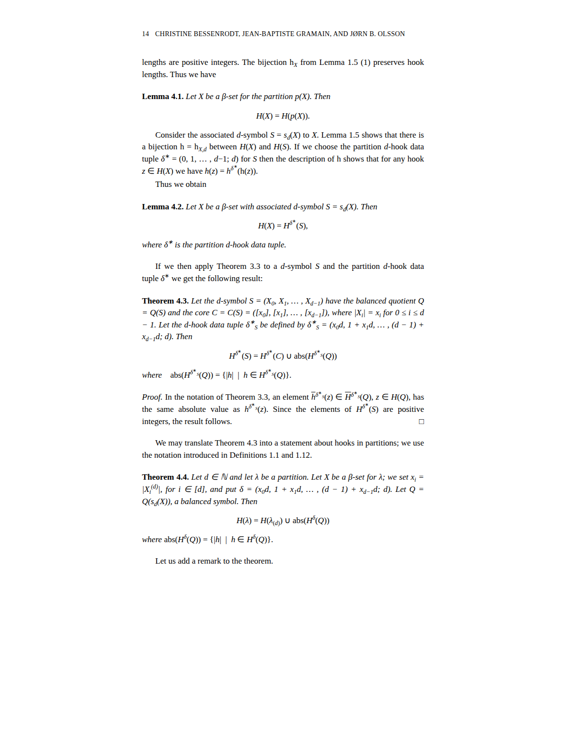14 CHRISTINE BESSENRODT, JEAN-BAPTISTE GRAMAIN, AND JØRN B. OLSSON
lengths are positive integers. The bijection hX from Lemma 1.5 (1) preserves hook lengths. Thus we have
Lemma 4.1. Let X be a β-set for the partition p(X). Then
H(X) = H(p(X)).
Consider the associated d-symbol S = sd(X) to X. Lemma 1.5 shows that there is a bijection h = hX,d between H(X) and H(S). If we choose the partition d-hook data tuple δ∗ = (0, 1, … , d−1; d) for S then the description of h shows that for any hook z ∈ H(X) we have h(z) = hδ∗(h(z)).
Thus we obtain
Lemma 4.2. Let X be a β-set with associated d-symbol S = sd(X). Then
H(X) = Hδ∗(S),
where δ∗ is the partition d-hook data tuple.
If we then apply Theorem 3.3 to a d-symbol S and the partition d-hook data tuple δ∗ we get the following result:
Theorem 4.3. Let the d-symbol S = (X0, X1, … , Xd−1) have the balanced quotient Q = Q(S) and the core C = C(S) = ([x0], [x1], … , [xd−1]), where |Xi| = xi for 0 ≤ i ≤ d − 1. Let the d-hook data tuple δ∗S be defined by δ∗S = (x0d, 1 + x1d, … , (d − 1) + xd−1d; d). Then
Hδ∗(S) = Hδ∗(C) ∪ abs(Hδ∗S(Q))
where abs(Hδ∗S(Q)) = {|h| | h ∈ Hδ∗S(Q)}.
Proof. In the notation of Theorem 3.3, an element hδ∗S(z) ∈ Hδ∗S(Q), z ∈ H(Q), has the same absolute value as hδ∗S(z). Since the elements of Hδ∗(S) are positive integers, the result follows. □
We may translate Theorem 4.3 into a statement about hooks in partitions; we use the notation introduced in Definitions 1.1 and 1.12.
Theorem 4.4. Let d ∈ ℕ and let λ be a partition. Let X be a β-set for λ; we set xi = |Xi(d)|, for i ∈ [d], and put δ = (x0d, 1 + x1d, … , (d − 1) + xd−1d; d). Let Q = Q(sd(X)), a balanced symbol. Then
H(λ) = H(λ(d)) ∪ abs(Hδ(Q))
where abs(Hδ(Q)) = {|h| | h ∈ Hδ(Q)}.
Let us add a remark to the theorem.